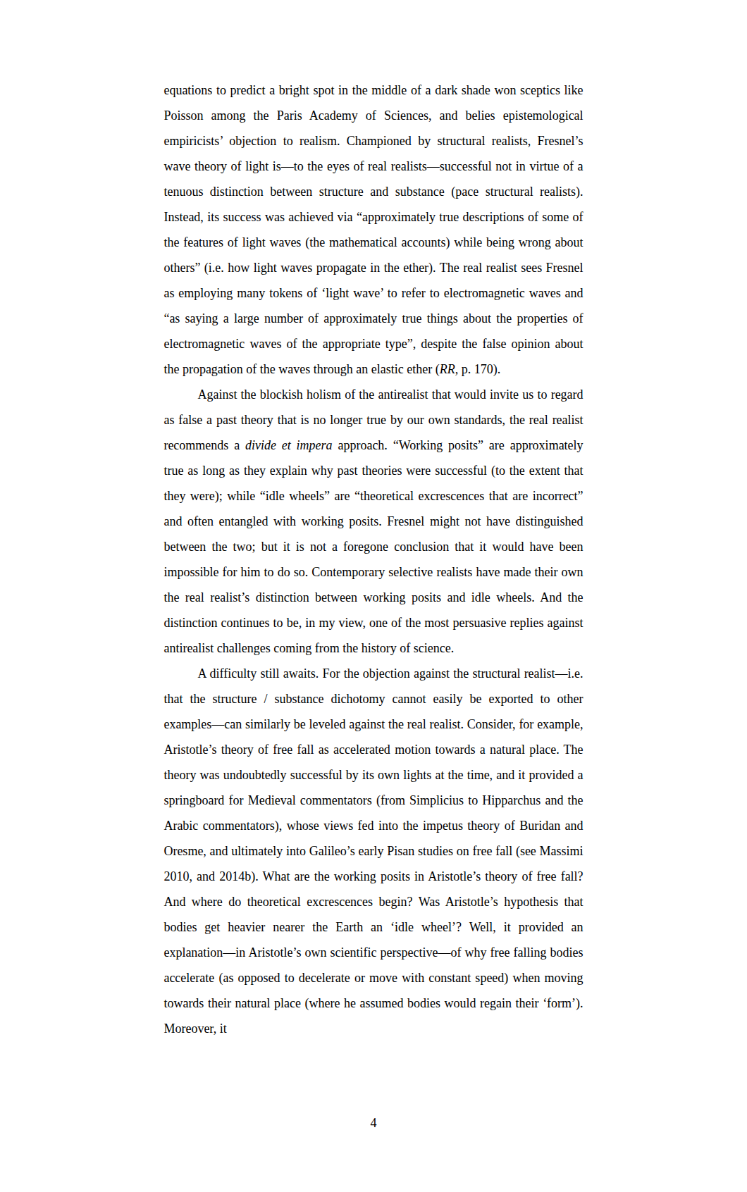equations to predict a bright spot in the middle of a dark shade won sceptics like Poisson among the Paris Academy of Sciences, and belies epistemological empiricists’ objection to realism. Championed by structural realists, Fresnel’s wave theory of light is—to the eyes of real realists—successful not in virtue of a tenuous distinction between structure and substance (pace structural realists). Instead, its success was achieved via “approximately true descriptions of some of the features of light waves (the mathematical accounts) while being wrong about others” (i.e. how light waves propagate in the ether). The real realist sees Fresnel as employing many tokens of ‘light wave’ to refer to electromagnetic waves and “as saying a large number of approximately true things about the properties of electromagnetic waves of the appropriate type”, despite the false opinion about the propagation of the waves through an elastic ether (RR, p. 170).
Against the blockish holism of the antirealist that would invite us to regard as false a past theory that is no longer true by our own standards, the real realist recommends a divide et impera approach. “Working posits” are approximately true as long as they explain why past theories were successful (to the extent that they were); while “idle wheels” are “theoretical excrescences that are incorrect” and often entangled with working posits. Fresnel might not have distinguished between the two; but it is not a foregone conclusion that it would have been impossible for him to do so. Contemporary selective realists have made their own the real realist’s distinction between working posits and idle wheels. And the distinction continues to be, in my view, one of the most persuasive replies against antirealist challenges coming from the history of science.
A difficulty still awaits. For the objection against the structural realist—i.e. that the structure / substance dichotomy cannot easily be exported to other examples—can similarly be leveled against the real realist. Consider, for example, Aristotle’s theory of free fall as accelerated motion towards a natural place. The theory was undoubtedly successful by its own lights at the time, and it provided a springboard for Medieval commentators (from Simplicius to Hipparchus and the Arabic commentators), whose views fed into the impetus theory of Buridan and Oresme, and ultimately into Galileo’s early Pisan studies on free fall (see Massimi 2010, and 2014b). What are the working posits in Aristotle’s theory of free fall? And where do theoretical excrescences begin? Was Aristotle’s hypothesis that bodies get heavier nearer the Earth an ‘idle wheel’? Well, it provided an explanation—in Aristotle’s own scientific perspective—of why free falling bodies accelerate (as opposed to decelerate or move with constant speed) when moving towards their natural place (where he assumed bodies would regain their ‘form’). Moreover, it
4